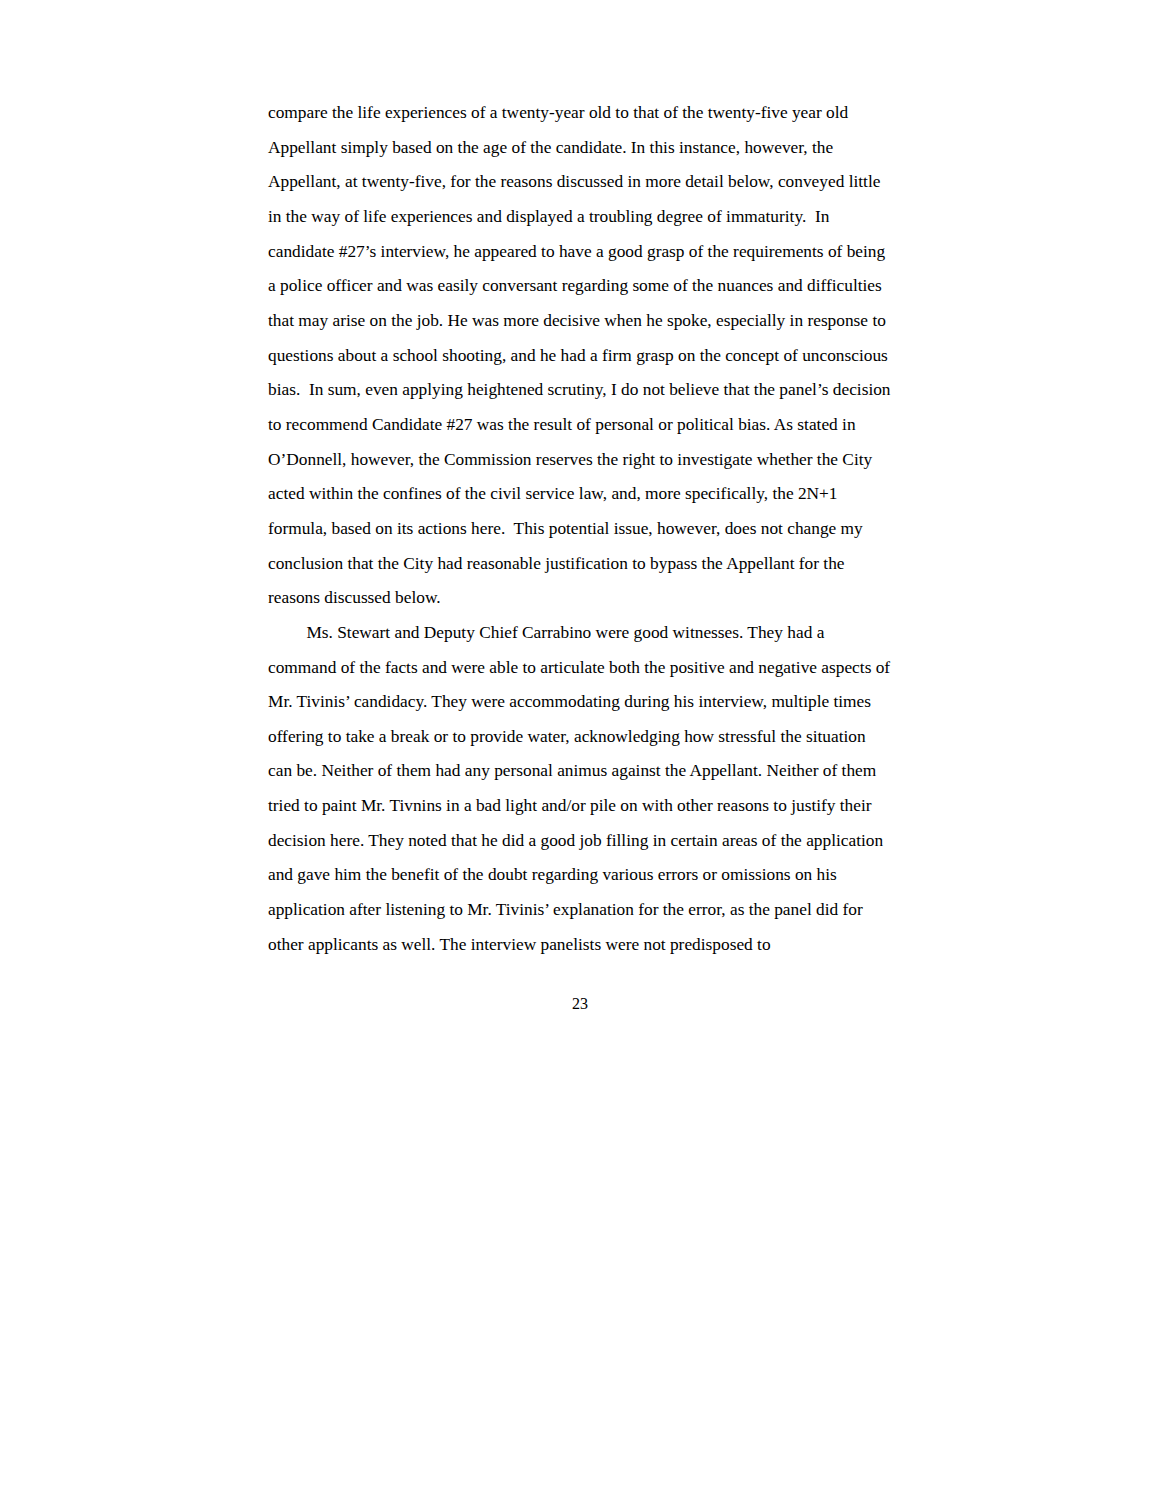compare the life experiences of a twenty-year old to that of the twenty-five year old Appellant simply based on the age of the candidate. In this instance, however, the Appellant, at twenty-five, for the reasons discussed in more detail below, conveyed little in the way of life experiences and displayed a troubling degree of immaturity. In candidate #27’s interview, he appeared to have a good grasp of the requirements of being a police officer and was easily conversant regarding some of the nuances and difficulties that may arise on the job. He was more decisive when he spoke, especially in response to questions about a school shooting, and he had a firm grasp on the concept of unconscious bias. In sum, even applying heightened scrutiny, I do not believe that the panel’s decision to recommend Candidate #27 was the result of personal or political bias. As stated in O’Donnell, however, the Commission reserves the right to investigate whether the City acted within the confines of the civil service law, and, more specifically, the 2N+1 formula, based on its actions here. This potential issue, however, does not change my conclusion that the City had reasonable justification to bypass the Appellant for the reasons discussed below.
Ms. Stewart and Deputy Chief Carrabino were good witnesses. They had a command of the facts and were able to articulate both the positive and negative aspects of Mr. Tivinis’ candidacy. They were accommodating during his interview, multiple times offering to take a break or to provide water, acknowledging how stressful the situation can be. Neither of them had any personal animus against the Appellant. Neither of them tried to paint Mr. Tivnins in a bad light and/or pile on with other reasons to justify their decision here. They noted that he did a good job filling in certain areas of the application and gave him the benefit of the doubt regarding various errors or omissions on his application after listening to Mr. Tivinis’ explanation for the error, as the panel did for other applicants as well. The interview panelists were not predisposed to
23